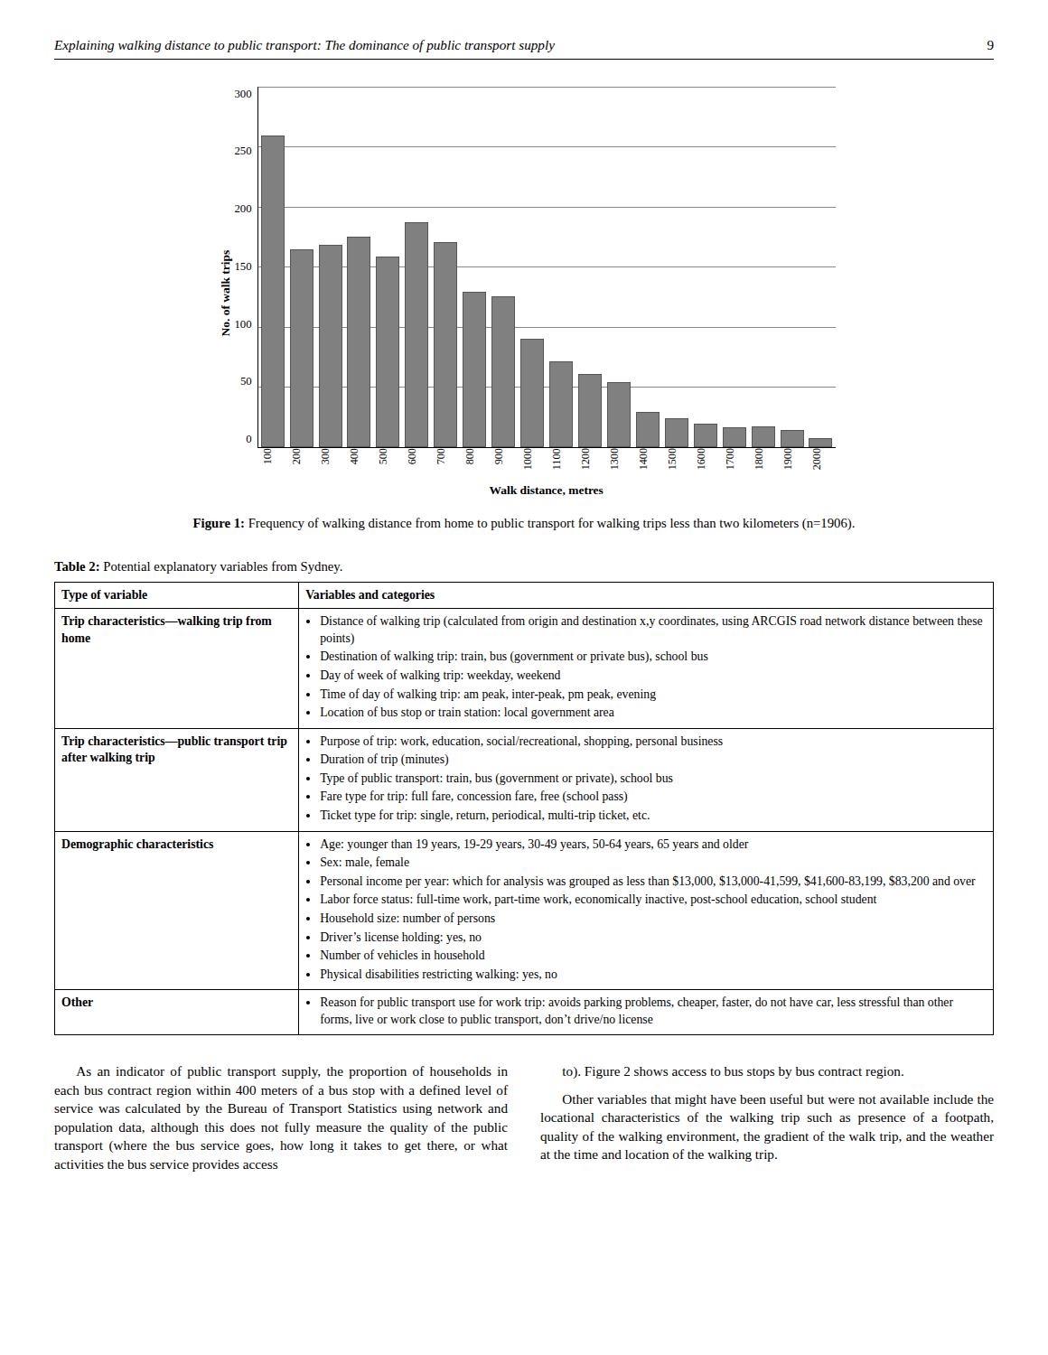Explaining walking distance to public transport: The dominance of public transport supply 9
No. of walk trips
300 250 200 150 100 50 0
100 200 300 400 500 600 700 800 900 1000 1100 1200 1300 1400 1500 1600 1700 1800 1900 2000
Walk distance, metres
Figure 1: Frequency of walking distance from home to public transport for walking trips less than two kilometers (n=1906).
Table 2: Potential explanatory variables from Sydney.
| Type of variable | Variables and categories |
| --- | --- |
| Trip characteristics—walking trip from home | Distance of walking trip (calculated from origin and destination x,y coordinates, using ARCGIS road network distance between these points) Destination of walking trip: train, bus (government or private bus), school bus Day of week of walking trip: weekday, weekend Time of day of walking trip: am peak, inter-peak, pm peak, evening Location of bus stop or train station: local government area |
| Trip characteristics—public transport trip after walking trip | Purpose of trip: work, education, social/recreational, shopping, personal business Duration of trip (minutes) Type of public transport: train, bus (government or private), school bus Fare type for trip: full fare, concession fare, free (school pass) Ticket type for trip: single, return, periodical, multi-trip ticket, etc. |
| Demographic characteristics | Age: younger than 19 years, 19-29 years, 30-49 years, 50-64 years, 65 years and older Sex: male, female Personal income per year: which for analysis was grouped as less than $13,000, $13,000-41,599, $41,600-83,199, $83,200 and over Labor force status: full-time work, part-time work, economically inactive, post-school education, school student Household size: number of persons Driver’s license holding: yes, no Number of vehicles in household Physical disabilities restricting walking: yes, no |
| Other | Reason for public transport use for work trip: avoids parking problems, cheaper, faster, do not have car, less stressful than other forms, live or work close to public transport, don’t drive/no license |
As an indicator of public transport supply, the proportion of households in each bus contract region within 400 meters of a bus stop with a defined level of service was calculated by the Bureau of Transport Statistics using network and population data, although this does not fully measure the quality of the public transport (where the bus service goes, how long it takes to get there, or what activities the bus service provides access
to). Figure 2 shows access to bus stops by bus contract region.
Other variables that might have been useful but were not available include the locational characteristics of the walking trip such as presence of a footpath, quality of the walking environment, the gradient of the walk trip, and the weather at the time and location of the walking trip.